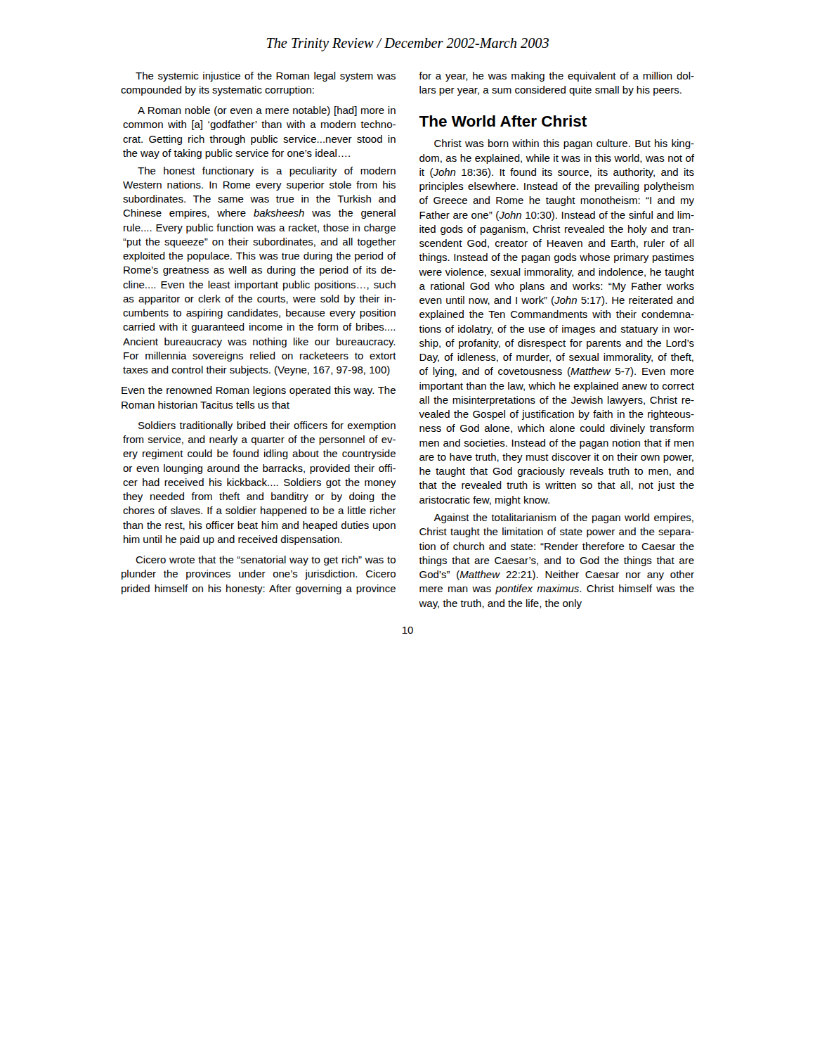The Trinity Review / December 2002-March 2003
The systemic injustice of the Roman legal system was compounded by its systematic corruption:
A Roman noble (or even a mere notable) [had] more in common with [a] ‘godfather’ than with a modern technocrat. Getting rich through public service...never stood in the way of taking public service for one’s ideal….
The honest functionary is a peculiarity of modern Western nations. In Rome every superior stole from his subordinates. The same was true in the Turkish and Chinese empires, where baksheesh was the general rule.... Every public function was a racket, those in charge “put the squeeze” on their subordinates, and all together exploited the populace. This was true during the period of Rome’s greatness as well as during the period of its decline.... Even the least important public positions…, such as apparitor or clerk of the courts, were sold by their incumbents to aspiring candidates, because every position carried with it guaranteed income in the form of bribes.... Ancient bureaucracy was nothing like our bureaucracy. For millennia sovereigns relied on racketeers to extort taxes and control their subjects. (Veyne, 167, 97-98, 100)
Even the renowned Roman legions operated this way. The Roman historian Tacitus tells us that
Soldiers traditionally bribed their officers for exemption from service, and nearly a quarter of the personnel of every regiment could be found idling about the countryside or even lounging around the barracks, provided their officer had received his kickback.... Soldiers got the money they needed from theft and banditry or by doing the chores of slaves. If a soldier happened to be a little richer than the rest, his officer beat him and heaped duties upon him until he paid up and received dispensation.
Cicero wrote that the “senatorial way to get rich” was to plunder the provinces under one’s jurisdiction. Cicero prided himself on his honesty: After governing a province for a year, he was making the equivalent of a million dollars per year, a sum considered quite small by his peers.
The World After Christ
Christ was born within this pagan culture. But his kingdom, as he explained, while it was in this world, was not of it (John 18:36). It found its source, its authority, and its principles elsewhere. Instead of the prevailing polytheism of Greece and Rome he taught monotheism: “I and my Father are one” (John 10:30). Instead of the sinful and limited gods of paganism, Christ revealed the holy and transcendent God, creator of Heaven and Earth, ruler of all things. Instead of the pagan gods whose primary pastimes were violence, sexual immorality, and indolence, he taught a rational God who plans and works: “My Father works even until now, and I work” (John 5:17). He reiterated and explained the Ten Commandments with their condemnations of idolatry, of the use of images and statuary in worship, of profanity, of disrespect for parents and the Lord’s Day, of idleness, of murder, of sexual immorality, of theft, of lying, and of covetousness (Matthew 5-7). Even more important than the law, which he explained anew to correct all the misinterpretations of the Jewish lawyers, Christ revealed the Gospel of justification by faith in the righteousness of God alone, which alone could divinely transform men and societies. Instead of the pagan notion that if men are to have truth, they must discover it on their own power, he taught that God graciously reveals truth to men, and that the revealed truth is written so that all, not just the aristocratic few, might know.
Against the totalitarianism of the pagan world empires, Christ taught the limitation of state power and the separation of church and state: “Render therefore to Caesar the things that are Caesar’s, and to God the things that are God’s” (Matthew 22:21). Neither Caesar nor any other mere man was pontifex maximus. Christ himself was the way, the truth, and the life, the only
10